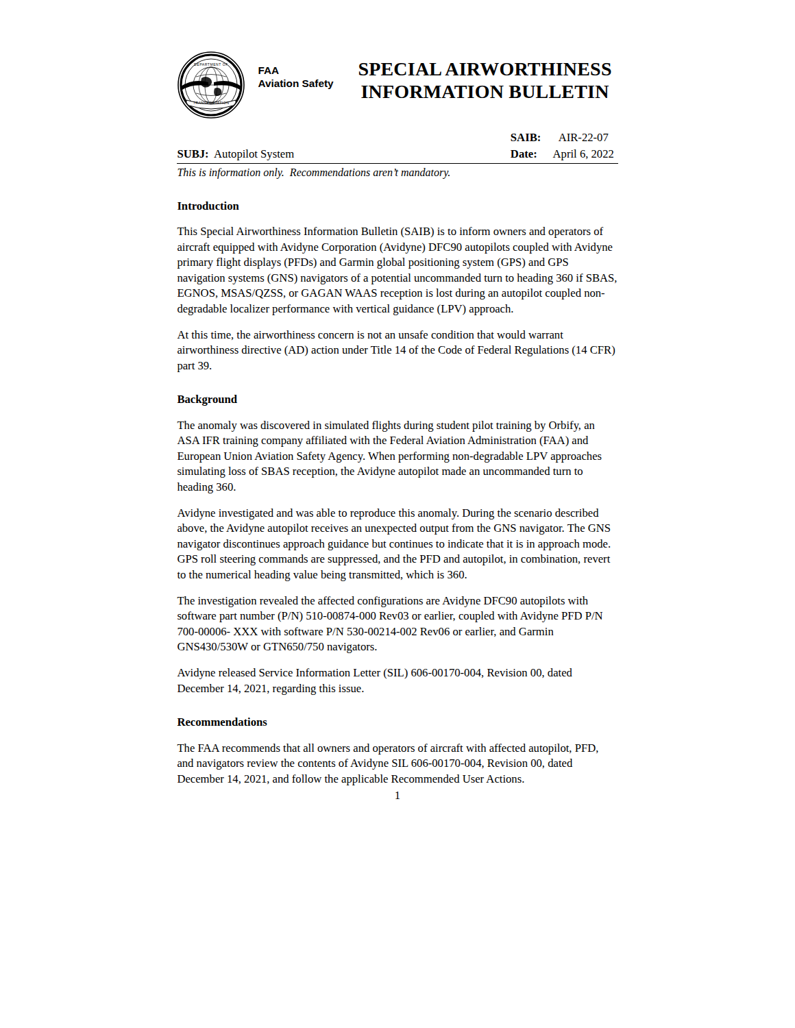TRANSPORTATION DEPARTMENT OF
FAA
Aviation Safety
SPECIAL AIRWORTHINESS
INFORMATION BULLETIN
SUBJ: Autopilot System
| SAIB: | AIR-22-07 |
| Date: | April 6, 2022 |
This is information only. Recommendations aren’t mandatory.
Introduction
This Special Airworthiness Information Bulletin (SAIB) is to inform owners and operators of aircraft equipped with Avidyne Corporation (Avidyne) DFC90 autopilots coupled with Avidyne primary flight displays (PFDs) and Garmin global positioning system (GPS) and GPS navigation systems (GNS) navigators of a potential uncommanded turn to heading 360 if SBAS, EGNOS, MSAS/QZSS, or GAGAN WAAS reception is lost during an autopilot coupled non-degradable localizer performance with vertical guidance (LPV) approach.
At this time, the airworthiness concern is not an unsafe condition that would warrant airworthiness directive (AD) action under Title 14 of the Code of Federal Regulations (14 CFR) part 39.
Background
The anomaly was discovered in simulated flights during student pilot training by Orbify, an ASA IFR training company affiliated with the Federal Aviation Administration (FAA) and European Union Aviation Safety Agency. When performing non-degradable LPV approaches simulating loss of SBAS reception, the Avidyne autopilot made an uncommanded turn to heading 360.
Avidyne investigated and was able to reproduce this anomaly. During the scenario described above, the Avidyne autopilot receives an unexpected output from the GNS navigator. The GNS navigator discontinues approach guidance but continues to indicate that it is in approach mode. GPS roll steering commands are suppressed, and the PFD and autopilot, in combination, revert to the numerical heading value being transmitted, which is 360.
The investigation revealed the affected configurations are Avidyne DFC90 autopilots with software part number (P/N) 510-00874-000 Rev03 or earlier, coupled with Avidyne PFD P/N 700-00006- XXX with software P/N 530-00214-002 Rev06 or earlier, and Garmin GNS430/530W or GTN650/750 navigators.
Avidyne released Service Information Letter (SIL) 606-00170-004, Revision 00, dated December 14, 2021, regarding this issue.
Recommendations
The FAA recommends that all owners and operators of aircraft with affected autopilot, PFD, and navigators review the contents of Avidyne SIL 606-00170-004, Revision 00, dated December 14, 2021, and follow the applicable Recommended User Actions.
1